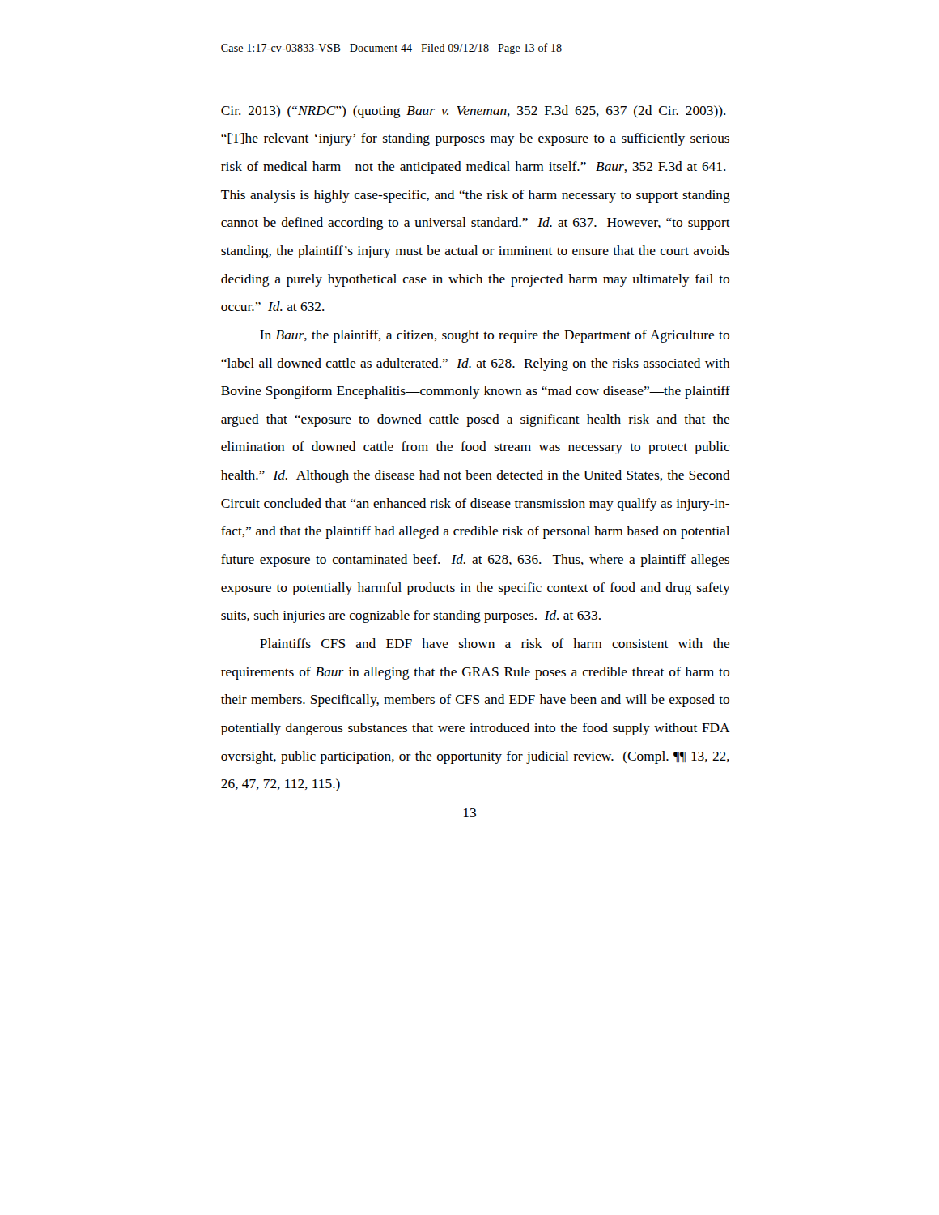Case 1:17-cv-03833-VSB Document 44 Filed 09/12/18 Page 13 of 18
Cir. 2013) (“NRDC”) (quoting Baur v. Veneman, 352 F.3d 625, 637 (2d Cir. 2003)). “[T]he relevant ‘injury’ for standing purposes may be exposure to a sufficiently serious risk of medical harm—not the anticipated medical harm itself.” Baur, 352 F.3d at 641. This analysis is highly case-specific, and “the risk of harm necessary to support standing cannot be defined according to a universal standard.” Id. at 637. However, “to support standing, the plaintiff’s injury must be actual or imminent to ensure that the court avoids deciding a purely hypothetical case in which the projected harm may ultimately fail to occur.” Id. at 632.
In Baur, the plaintiff, a citizen, sought to require the Department of Agriculture to “label all downed cattle as adulterated.” Id. at 628. Relying on the risks associated with Bovine Spongiform Encephalitis—commonly known as “mad cow disease”—the plaintiff argued that “exposure to downed cattle posed a significant health risk and that the elimination of downed cattle from the food stream was necessary to protect public health.” Id. Although the disease had not been detected in the United States, the Second Circuit concluded that “an enhanced risk of disease transmission may qualify as injury-in-fact,” and that the plaintiff had alleged a credible risk of personal harm based on potential future exposure to contaminated beef. Id. at 628, 636. Thus, where a plaintiff alleges exposure to potentially harmful products in the specific context of food and drug safety suits, such injuries are cognizable for standing purposes. Id. at 633.
Plaintiffs CFS and EDF have shown a risk of harm consistent with the requirements of Baur in alleging that the GRAS Rule poses a credible threat of harm to their members. Specifically, members of CFS and EDF have been and will be exposed to potentially dangerous substances that were introduced into the food supply without FDA oversight, public participation, or the opportunity for judicial review. (Compl. ¶¶ 13, 22, 26, 47, 72, 112, 115.)
13